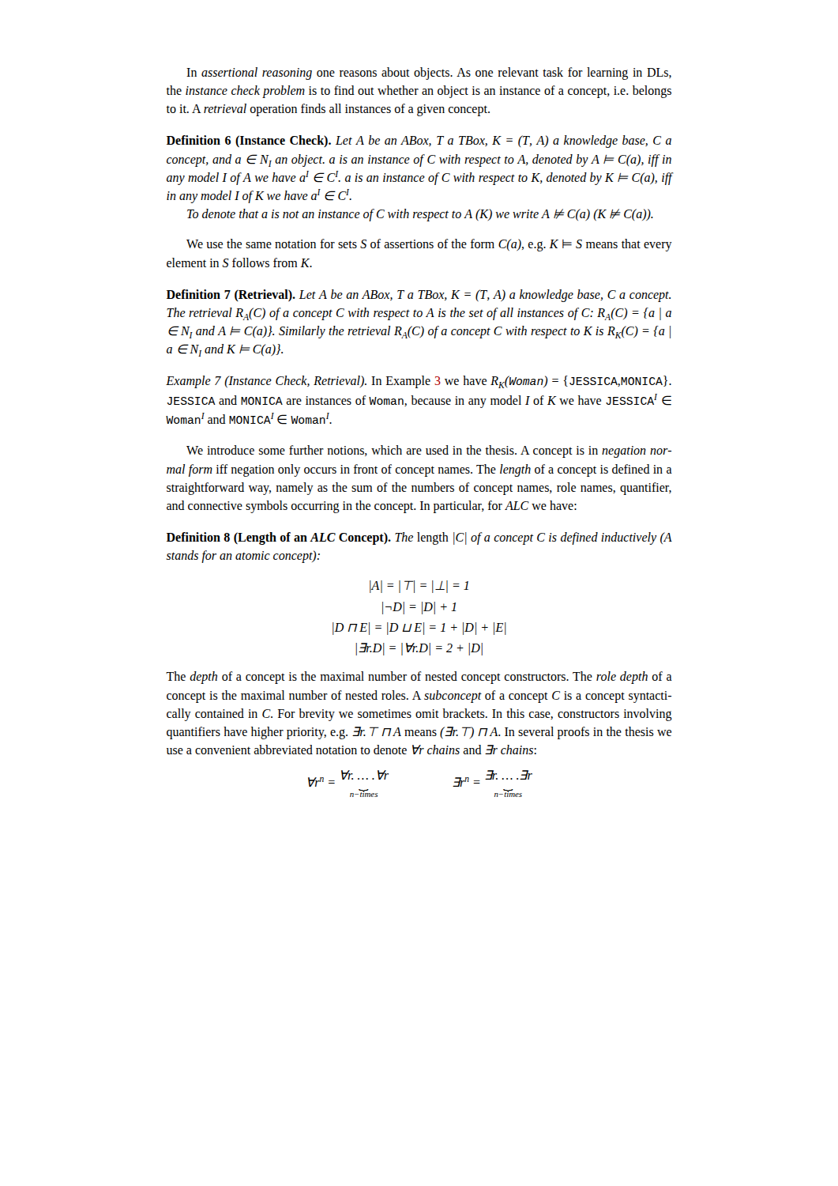In assertional reasoning one reasons about objects. As one relevant task for learning in DLs, the instance check problem is to find out whether an object is an instance of a concept, i.e. belongs to it. A retrieval operation finds all instances of a given concept.
Definition 6 (Instance Check). Let A be an ABox, T a TBox, K = (T, A) a knowledge base, C a concept, and a ∈ NI an object. a is an instance of C with respect to A, denoted by A ⊨ C(a), iff in any model I of A we have aI ∈ CI. a is an instance of C with respect to K, denoted by K ⊨ C(a), iff in any model I of K we have aI ∈ CI.
To denote that a is not an instance of C with respect to A (K) we write A ⊭ C(a) (K ⊭ C(a)).
We use the same notation for sets S of assertions of the form C(a), e.g. K ⊨ S means that every element in S follows from K.
Definition 7 (Retrieval). Let A be an ABox, T a TBox, K = (T, A) a knowledge base, C a concept. The retrieval RA(C) of a concept C with respect to A is the set of all instances of C: RA(C) = {a | a ∈ NI and A ⊨ C(a)}. Similarly the retrieval RA(C) of a concept C with respect to K is RK(C) = {a | a ∈ NI and K ⊨ C(a)}.
Example 7 (Instance Check, Retrieval). In Example 3 we have RK(Woman) = {JESSICA,MONICA}. JESSICA and MONICA are instances of Woman, because in any model I of K we have JESSICAI ∈ WomanI and MONICAI ∈ WomanI.
We introduce some further notions, which are used in the thesis. A concept is in negation normal form iff negation only occurs in front of concept names. The length of a concept is defined in a straightforward way, namely as the sum of the numbers of concept names, role names, quantifier, and connective symbols occurring in the concept. In particular, for ALC we have:
Definition 8 (Length of an ALC Concept). The length |C| of a concept C is defined inductively (A stands for an atomic concept):
|A| = |⊤| = |⊥| = 1
|¬D| = |D| + 1
|D ⊓ E| = |D ⊔ E| = 1 + |D| + |E|
|∃r.D| = |∀r.D| = 2 + |D|
The depth of a concept is the maximal number of nested concept constructors. The role depth of a concept is the maximal number of nested roles. A subconcept of a concept C is a concept syntactically contained in C. For brevity we sometimes omit brackets. In this case, constructors involving quantifiers have higher priority, e.g. ∃r.⊤ ⊓ A means (∃r.⊤) ⊓ A. In several proofs in the thesis we use a convenient abbreviated notation to denote ∀r chains and ∃r chains:
∀rn = ∀r. … .∀r⏟n−times ∃rn = ∃r. … .∃r⏟n−times